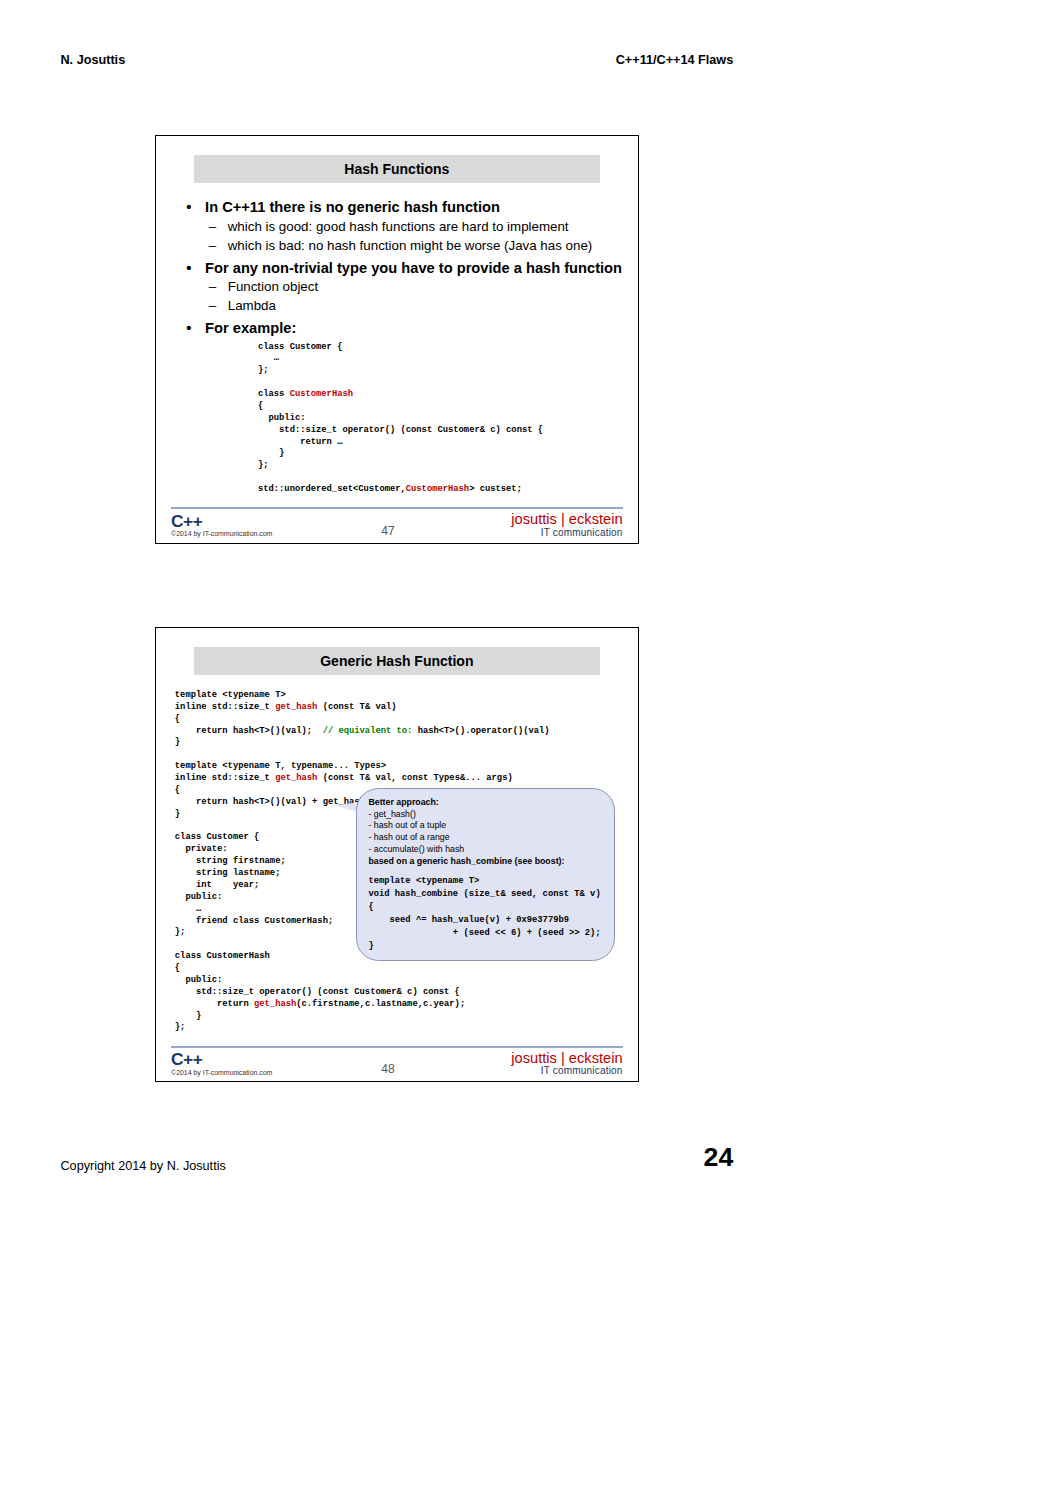N. Josuttis
C++11/C++14 Flaws
Hash Functions
In C++11 there is no generic hash function
which is good: good hash functions are hard to implement
which is bad: no hash function might be worse (Java has one)
For any non-trivial type you have to provide a hash function
Function object
Lambda
For example:
class Customer {
   …
};

class CustomerHash
{
  public:
    std::size_t operator() (const Customer& c) const {
        return …
    }
};

std::unordered_set<Customer,CustomerHash> custset;
C++
©2014 by IT-communication.com
47
josuttis | eckstein
IT communication
Generic Hash Function
template <typename T>
inline std::size_t get_hash (const T& val)
{
    return hash<T>()(val);  // equivalent to: hash<T>().operator()(val)
}

template <typename T, typename... Types>
inline std::size_t get_hash (const T& val, const Types&... args)
{
    return hash<T>()(val) + get_hash(args...);   // poor hash function!
}

class Customer {
  private:
    string firstname;
    string lastname;
    int    year;
  public:
    …
    friend class CustomerHash;
};

class CustomerHash
{
  public:
    std::size_t operator() (const Customer& c) const {
        return get_hash(c.firstname,c.lastname,c.year);
    }
};
Better approach:
- get_hash()
- hash out of a tuple
- hash out of a range
- accumulate() with hash
based on a generic hash_combine (see boost):
template <typename T>
void hash_combine (size_t& seed, const T& v)
{
seed ^= hash_value(v) + 0x9e3779b9
+ (seed << 6) + (seed >> 2);
}
C++
©2014 by IT-communication.com
48
josuttis | eckstein
IT communication
Copyright 2014 by N. Josuttis
24